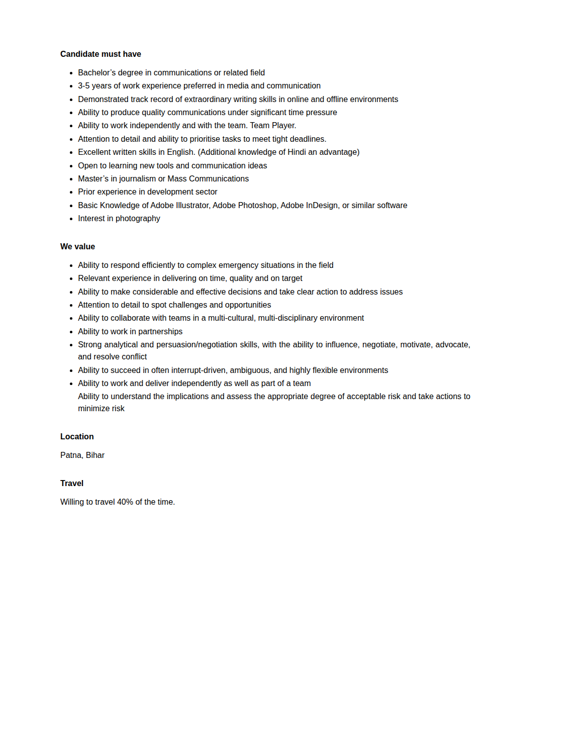Candidate must have
Bachelor’s degree in communications or related field
3-5 years of work experience preferred in media and communication
Demonstrated track record of extraordinary writing skills in online and offline environments
Ability to produce quality communications under significant time pressure
Ability to work independently and with the team. Team Player.
Attention to detail and ability to prioritise tasks to meet tight deadlines.
Excellent written skills in English. (Additional knowledge of Hindi an advantage)
Open to learning new tools and communication ideas
Master’s in journalism or Mass Communications
Prior experience in development sector
Basic Knowledge of Adobe Illustrator, Adobe Photoshop, Adobe InDesign, or similar software
Interest in photography
We value
Ability to respond efficiently to complex emergency situations in the field
Relevant experience in delivering on time, quality and on target
Ability to make considerable and effective decisions and take clear action to address issues
Attention to detail to spot challenges and opportunities
Ability to collaborate with teams in a multi-cultural, multi-disciplinary environment
Ability to work in partnerships
Strong analytical and persuasion/negotiation skills, with the ability to influence, negotiate, motivate, advocate, and resolve conflict
Ability to succeed in often interrupt-driven, ambiguous, and highly flexible environments
Ability to work and deliver independently as well as part of a team Ability to understand the implications and assess the appropriate degree of acceptable risk and take actions to minimize risk
Location
Patna, Bihar
Travel
Willing to travel 40% of the time.